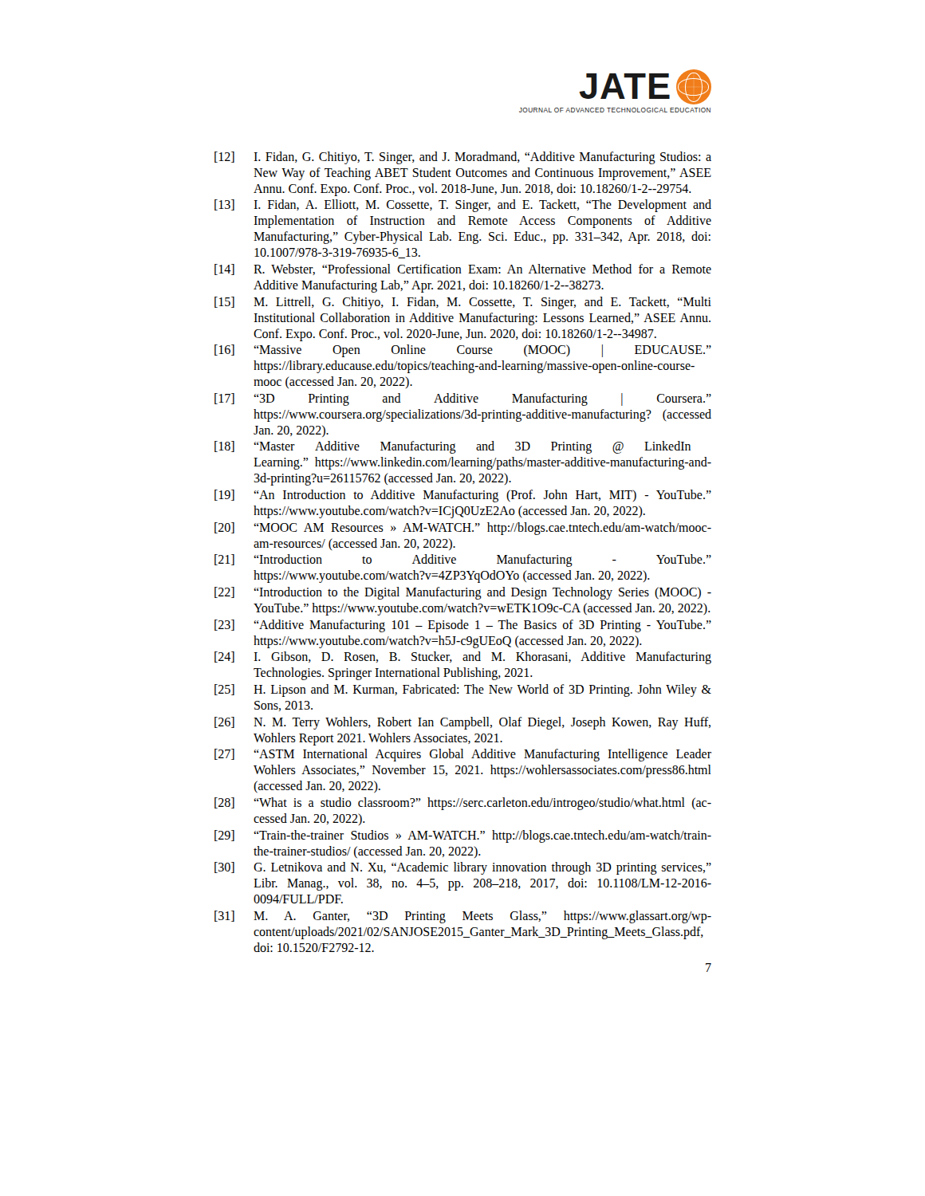JATE
JOURNAL OF ADVANCED TECHNOLOGICAL EDUCATION
[12] I. Fidan, G. Chitiyo, T. Singer, and J. Moradmand, “Additive Manufacturing Studios: a New Way of Teaching ABET Student Outcomes and Continuous Improvement,” ASEE Annu. Conf. Expo. Conf. Proc., vol. 2018-June, Jun. 2018, doi: 10.18260/1-2--29754.
[13] I. Fidan, A. Elliott, M. Cossette, T. Singer, and E. Tackett, “The Development and Implementation of Instruction and Remote Access Components of Additive Manufacturing,” Cyber-Physical Lab. Eng. Sci. Educ., pp. 331–342, Apr. 2018, doi: 10.1007/978-3-319-76935-6_13.
[14] R. Webster, “Professional Certification Exam: An Alternative Method for a Remote Additive Manufacturing Lab,” Apr. 2021, doi: 10.18260/1-2--38273.
[15] M. Littrell, G. Chitiyo, I. Fidan, M. Cossette, T. Singer, and E. Tackett, “Multi Institutional Collaboration in Additive Manufacturing: Lessons Learned,” ASEE Annu. Conf. Expo. Conf. Proc., vol. 2020-June, Jun. 2020, doi: 10.18260/1-2--34987.
[16]“Massive Open Online Course (MOOC) | EDUCAUSE.” https://library.educause.edu/topics/teaching-and-learning/massive-open-online-course-mooc (accessed Jan. 20, 2022).
[17]“3D Printing and Additive Manufacturing | Coursera.” https://www.coursera.org/specializations/3d-printing-additive-manufacturing? (accessed Jan. 20, 2022).
[18]“Master Additive Manufacturing and 3D Printing @ LinkedIn Learning.” https://www.linkedin.com/learning/paths/master-additive-manufacturing-and-3d-printing?u=26115762 (accessed Jan. 20, 2022).
[19]“An Introduction to Additive Manufacturing (Prof. John Hart, MIT) - YouTube.” https://www.youtube.com/watch?v=ICjQ0UzE2Ao (accessed Jan. 20, 2022).
[20]“MOOC AM Resources » AM-WATCH.” http://blogs.cae.tntech.edu/am-watch/mooc-am-resources/ (accessed Jan. 20, 2022).
[21]“Introduction to Additive Manufacturing - YouTube.” https://www.youtube.com/watch?v=4ZP3YqOdOYo (accessed Jan. 20, 2022).
[22]“Introduction to the Digital Manufacturing and Design Technology Series (MOOC) - YouTube.” https://www.youtube.com/watch?v=wETK1O9c-CA (accessed Jan. 20, 2022).
[23]“Additive Manufacturing 101 – Episode 1 – The Basics of 3D Printing - YouTube.” https://www.youtube.com/watch?v=h5J-c9gUEoQ (accessed Jan. 20, 2022).
[24] I. Gibson, D. Rosen, B. Stucker, and M. Khorasani, Additive Manufacturing Technologies. Springer International Publishing, 2021.
[25] H. Lipson and M. Kurman, Fabricated: The New World of 3D Printing. John Wiley & Sons, 2013.
[26] N. M. Terry Wohlers, Robert Ian Campbell, Olaf Diegel, Joseph Kowen, Ray Huff, Wohlers Report 2021. Wohlers Associates, 2021.
[27]“ASTM International Acquires Global Additive Manufacturing Intelligence Leader Wohlers Associates,” November 15, 2021. https://wohlersassociates.com/press86.html (accessed Jan. 20, 2022).
[28]“What is a studio classroom?” https://serc.carleton.edu/introgeo/studio/what.html (accessed Jan. 20, 2022).
[29]“Train-the-trainer Studios » AM-WATCH.” http://blogs.cae.tntech.edu/am-watch/train-the-trainer-studios/ (accessed Jan. 20, 2022).
[30] G. Letnikova and N. Xu, “Academic library innovation through 3D printing services,” Libr. Manag., vol. 38, no. 4–5, pp. 208–218, 2017, doi: 10.1108/LM-12-2016-0094/FULL/PDF.
[31] M. A. Ganter, “3D Printing Meets Glass,” https://www.glassart.org/wp-content/uploads/2021/02/SANJOSE2015_Ganter_Mark_3D_Printing_Meets_Glass.pdf, doi: 10.1520/F2792-12.
7